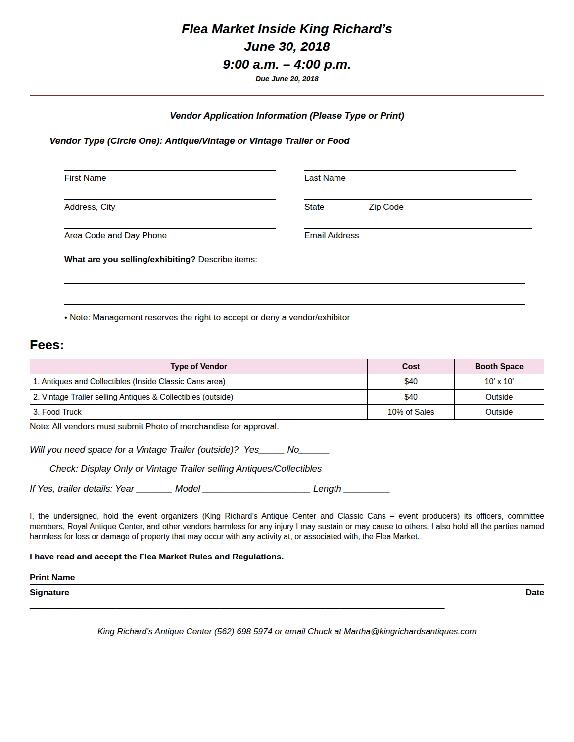Flea Market Inside King Richard’s
June 30, 2018
9:00 a.m. – 4:00 p.m.
Due June 20, 2018
Vendor Application Information (Please Type or Print)
Vendor Type (Circle One): Antique/Vintage or Vintage Trailer or Food
First Name
Last Name
Address, City
State Zip Code
Area Code and Day Phone
Email Address
What are you selling/exhibiting? Describe items:
• Note: Management reserves the right to accept or deny a vendor/exhibitor
Fees:
| Type of Vendor | Cost | Booth Space |
| --- | --- | --- |
| 1. Antiques and Collectibles (Inside Classic Cans area) | $40 | 10' x 10' |
| 2. Vintage Trailer selling Antiques & Collectibles (outside) | $40 | Outside |
| 3. Food Truck | 10% of Sales | Outside |
Note: All vendors must submit Photo of merchandise for approval.
Will you need space for a Vintage Trailer (outside)? Yes_____ No______
Check: Display Only or Vintage Trailer selling Antiques/Collectibles
If Yes, trailer details: Year _______ Model _____________________ Length _________
I, the undersigned, hold the event organizers (King Richard’s Antique Center and Classic Cans – event producers) its officers, committee members, Royal Antique Center, and other vendors harmless for any injury I may sustain or may cause to others. I also hold all the parties named harmless for loss or damage of property that may occur with any activity at, or associated with, the Flea Market.
I have read and accept the Flea Market Rules and Regulations.
Print Name
Signature Date
_______________________________________________________________________________________
King Richard’s Antique Center (562) 698 5974 or email Chuck at Martha@kingrichardsantiques.com